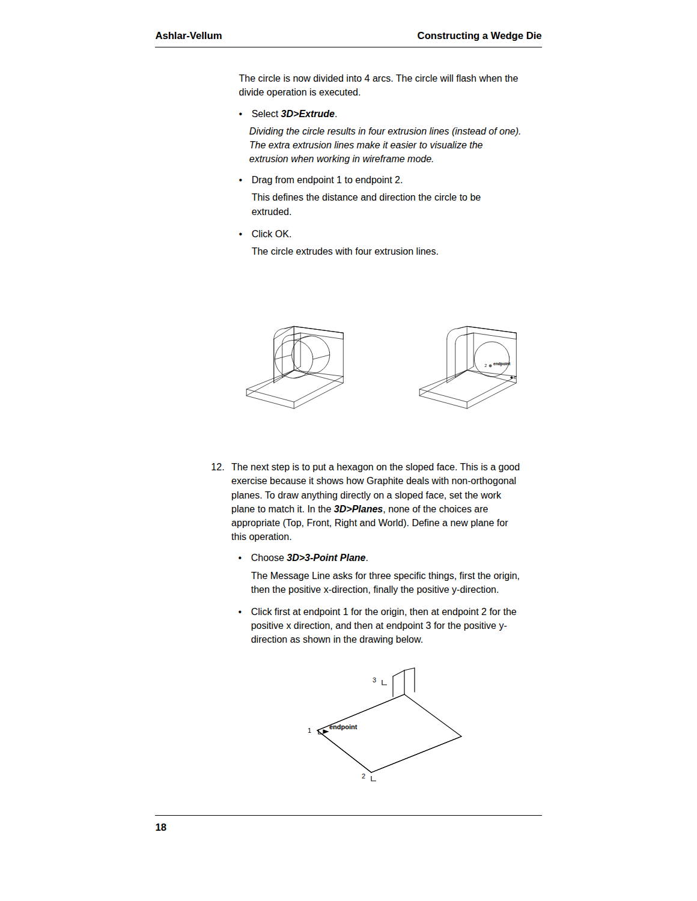Ashlar-Vellum Constructing a Wedge Die
The circle is now divided into 4 arcs. The circle will flash when the divide operation is executed.
• Select 3D>Extrude.
Dividing the circle results in four extrusion lines (instead of one). The extra extrusion lines make it easier to visualize the extrusion when working in wireframe mode.
• Drag from endpoint 1 to endpoint 2.
This defines the distance and direction the circle to be extruded.
• Click OK.
The circle extrudes with four extrusion lines.
2 endpoint 1
12.
The next step is to put a hexagon on the sloped face. This is a good exercise because it shows how Graphite deals with non-orthogonal planes. To draw anything directly on a sloped face, set the work plane to match it. In the 3D>Planes, none of the choices are appropriate (Top, Front, Right and World). Define a new plane for this operation.
• Choose 3D>3-Point Plane.
The Message Line asks for three specific things, first the origin, then the positive x-direction, finally the positive y-direction.
• Click first at endpoint 1 for the origin, then at endpoint 2 for the positive x direction, and then at endpoint 3 for the positive y-direction as shown in the drawing below.
3 2 1 endpoint
18